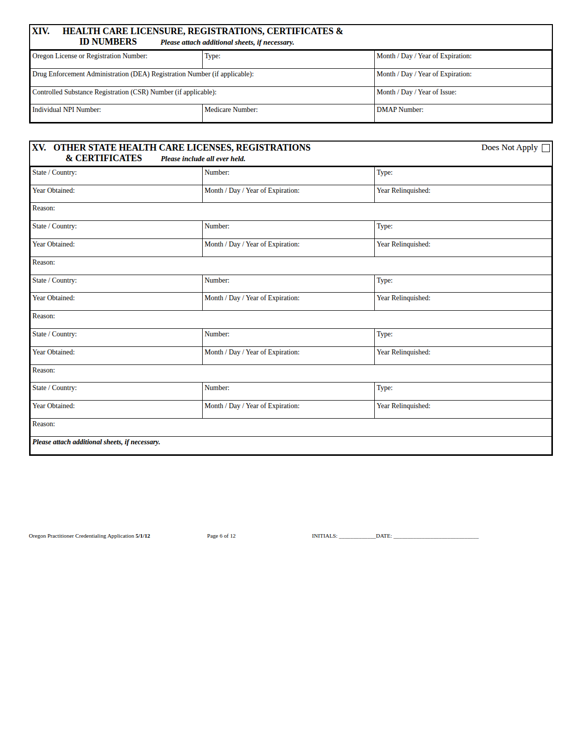| XIV. | HEALTH CARE LICENSURE, REGISTRATIONS, CERTIFICATES & ID NUMBERS Please attach additional sheets, if necessary. |
| Oregon License or Registration Number: | Type: | Month / Day / Year of Expiration: |
| Drug Enforcement Administration (DEA) Registration Number (if applicable): | Month / Day / Year of Expiration: |
| Controlled Substance Registration (CSR) Number (if applicable): | Month / Day / Year of Issue: |
| Individual NPI Number: | Medicare Number: | DMAP Number: |
| XV. | OTHER STATE HEALTH CARE LICENSES, REGISTRATIONS & CERTIFICATES Please include all ever held. | Does Not Apply |
| State / Country: | Number: | Type: |
| Year Obtained: | Month / Day / Year of Expiration: | Year Relinquished: |
| Reason: |
| State / Country: | Number: | Type: |
| Year Obtained: | Month / Day / Year of Expiration: | Year Relinquished: |
| Reason: |
| State / Country: | Number: | Type: |
| Year Obtained: | Month / Day / Year of Expiration: | Year Relinquished: |
| Reason: |
| State / Country: | Number: | Type: |
| Year Obtained: | Month / Day / Year of Expiration: | Year Relinquished: |
| Reason: |
| State / Country: | Number: | Type: |
| Year Obtained: | Month / Day / Year of Expiration: | Year Relinquished: |
| Reason: |
| Please attach additional sheets, if necessary. |
| Oregon Practitioner Credentialing Application 5/1/12 | Page 6 of 12 | INITIALS: _____________DATE: ______________________________ |